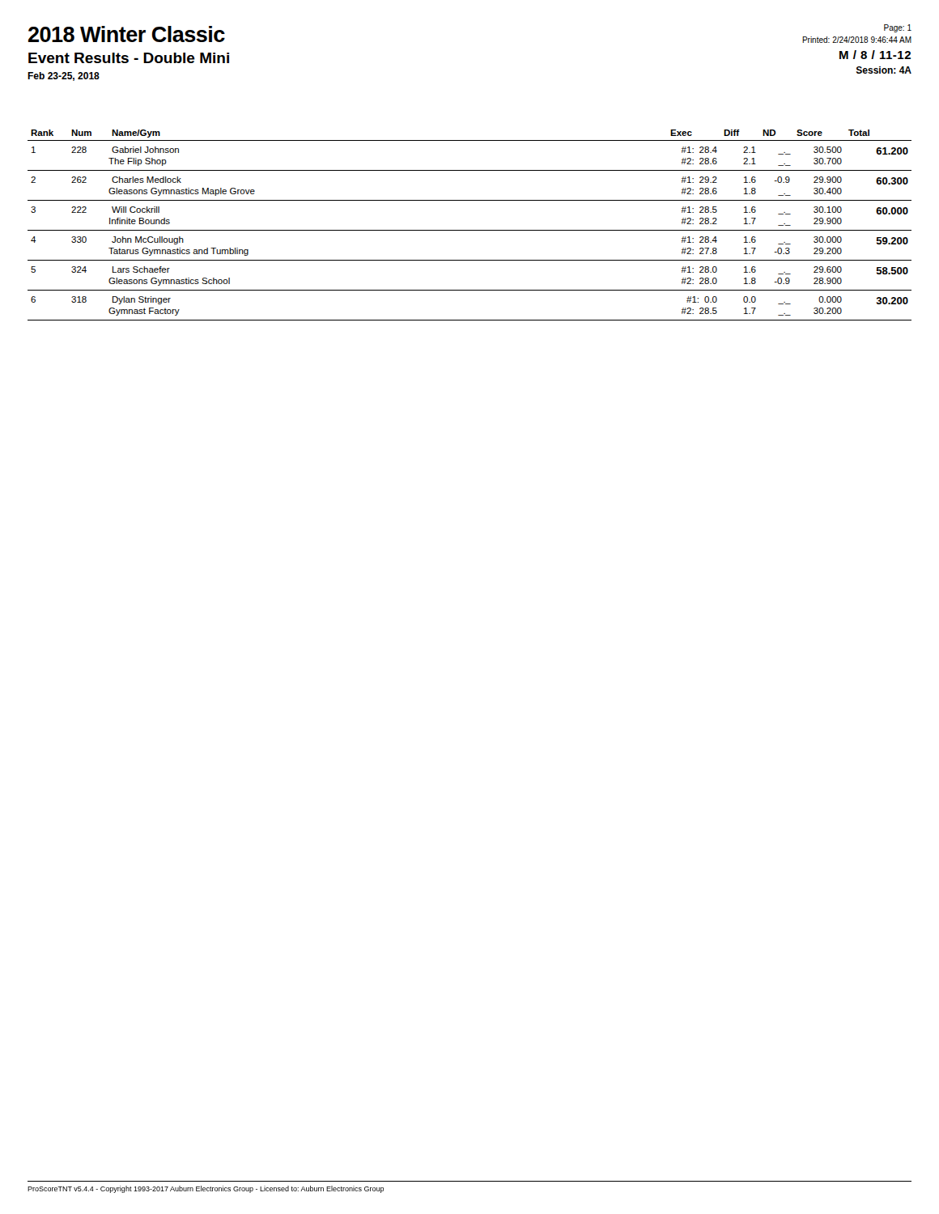2018 Winter Classic
Event Results - Double Mini
Feb 23-25, 2018
Page: 1
Printed: 2/24/2018 9:46:44 AM
M / 8 / 11-12
Session: 4A
| Rank | Num | Name/Gym | Exec | Diff | ND | Score | Total |
| --- | --- | --- | --- | --- | --- | --- | --- |
| 1 | 228 | Gabriel Johnson | #1: 28.4 | 2.1 | _._ | 30.500 | 61.200 |
| | | The Flip Shop | #2: 28.6 | 2.1 | _._ | 30.700 |
| 2 | 262 | Charles Medlock | #1: 29.2 | 1.6 | -0.9 | 29.900 | 60.300 |
| | | Gleasons Gymnastics Maple Grove | #2: 28.6 | 1.8 | _._ | 30.400 |
| 3 | 222 | Will Cockrill | #1: 28.5 | 1.6 | _._ | 30.100 | 60.000 |
| | | Infinite Bounds | #2: 28.2 | 1.7 | _._ | 29.900 |
| 4 | 330 | John McCullough | #1: 28.4 | 1.6 | _._ | 30.000 | 59.200 |
| | | Tatarus Gymnastics and Tumbling | #2: 27.8 | 1.7 | -0.3 | 29.200 |
| 5 | 324 | Lars Schaefer | #1: 28.0 | 1.6 | _._ | 29.600 | 58.500 |
| | | Gleasons Gymnastics School | #2: 28.0 | 1.8 | -0.9 | 28.900 |
| 6 | 318 | Dylan Stringer | #1: 0.0 | 0.0 | _._ | 0.000 | 30.200 |
| | | Gymnast Factory | #2: 28.5 | 1.7 | _._ | 30.200 |
ProScoreTNT v5.4.4 - Copyright 1993-2017 Auburn Electronics Group - Licensed to: Auburn Electronics Group